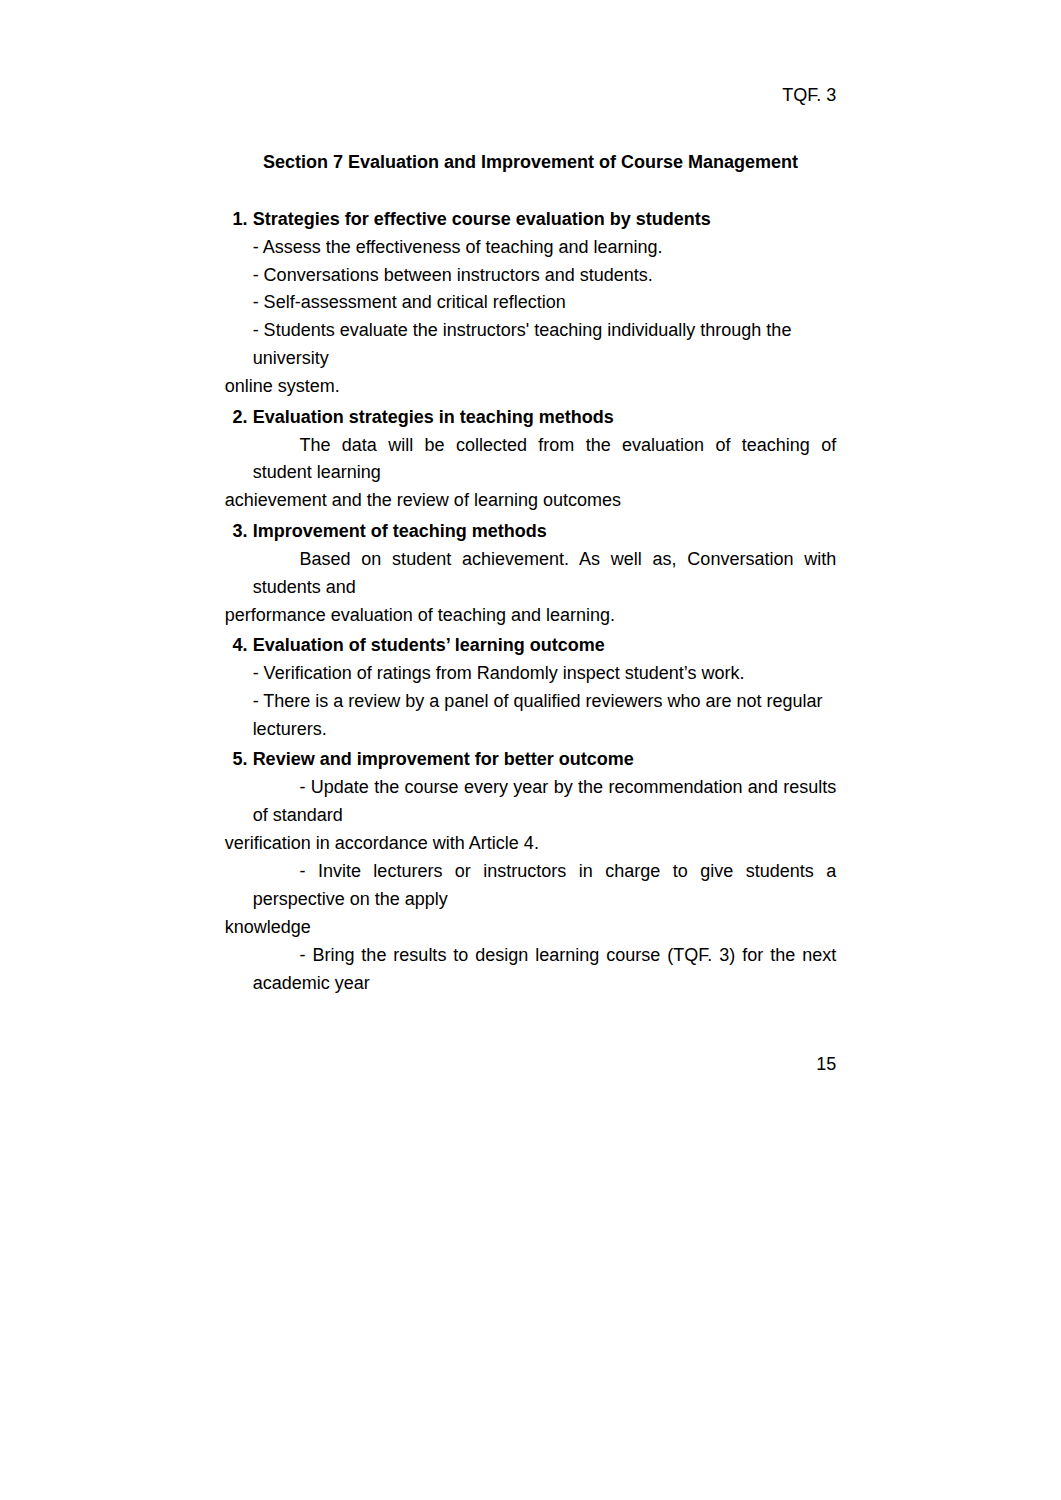TQF. 3
Section 7 Evaluation and Improvement of Course Management
Strategies for effective course evaluation by students
- Assess the effectiveness of teaching and learning.
- Conversations between instructors and students.
- Self-assessment and critical reflection
- Students evaluate the instructors' teaching individually through the university
online system.
Evaluation strategies in teaching methods
The data will be collected from the evaluation of teaching of student learning
achievement and the review of learning outcomes
Improvement of teaching methods
Based on student achievement. As well as, Conversation with students and
performance evaluation of teaching and learning.
Evaluation of students’ learning outcome
- Verification of ratings from Randomly inspect student’s work.
- There is a review by a panel of qualified reviewers who are not regular lecturers.
Review and improvement for better outcome
- Update the course every year by the recommendation and results of standard
verification in accordance with Article 4.
- Invite lecturers or instructors in charge to give students a perspective on the apply
knowledge
- Bring the results to design learning course (TQF. 3) for the next academic year
15